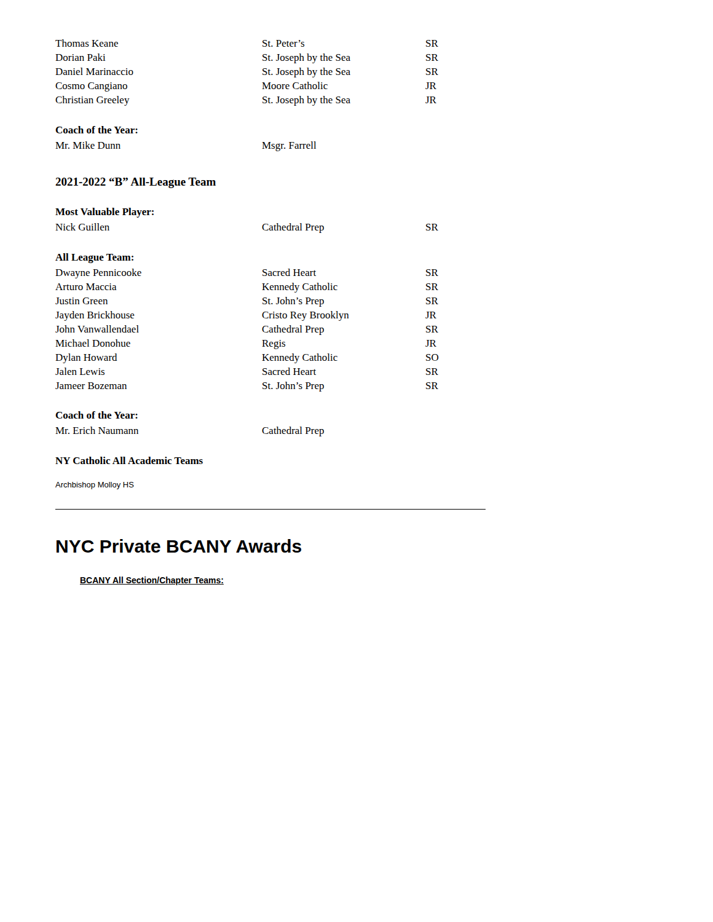| Thomas Keane | St. Peter’s | SR |
| Dorian Paki | St. Joseph by the Sea | SR |
| Daniel Marinaccio | St. Joseph by the Sea | SR |
| Cosmo Cangiano | Moore Catholic | JR |
| Christian Greeley | St. Joseph by the Sea | JR |
Coach of the Year:
| Mr. Mike Dunn | Msgr. Farrell | |
2021-2022 “B” All-League Team
Most Valuable Player:
| Nick Guillen | Cathedral Prep | SR |
All League Team:
| Dwayne Pennicooke | Sacred Heart | SR |
| Arturo Maccia | Kennedy Catholic | SR |
| Justin Green | St. John’s Prep | SR |
| Jayden Brickhouse | Cristo Rey Brooklyn | JR |
| John Vanwallendael | Cathedral Prep | SR |
| Michael Donohue | Regis | JR |
| Dylan Howard | Kennedy Catholic | SO |
| Jalen Lewis | Sacred Heart | SR |
| Jameer Bozeman | St. John’s Prep | SR |
Coach of the Year:
| Mr. Erich Naumann | Cathedral Prep | |
NY Catholic All Academic Teams
Archbishop Molloy HS
NYC Private BCANY Awards
BCANY All Section/Chapter Teams: